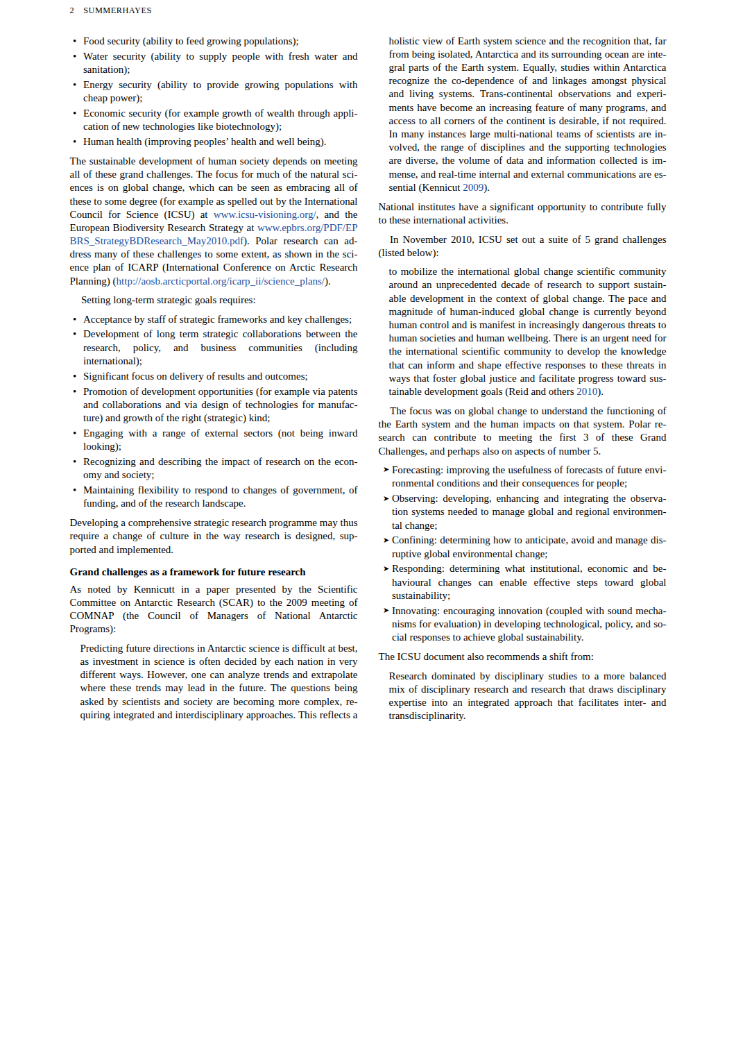2 SUMMERHAYES
Food security (ability to feed growing populations);
Water security (ability to supply people with fresh water and sanitation);
Energy security (ability to provide growing populations with cheap power);
Economic security (for example growth of wealth through application of new technologies like biotechnology);
Human health (improving peoples’ health and well being).
The sustainable development of human society depends on meeting all of these grand challenges. The focus for much of the natural sciences is on global change, which can be seen as embracing all of these to some degree (for example as spelled out by the International Council for Science (ICSU) at www.icsu-visioning.org/, and the European Biodiversity Research Strategy at www.epbrs.org/PDF/EPBRS_StrategyBDResearch_May2010.pdf). Polar research can address many of these challenges to some extent, as shown in the science plan of ICARP (International Conference on Arctic Research Planning) (http://aosb.arcticportal.org/icarp_ii/science_plans/).
Setting long-term strategic goals requires:
Acceptance by staff of strategic frameworks and key challenges;
Development of long term strategic collaborations between the research, policy, and business communities (including international);
Significant focus on delivery of results and outcomes;
Promotion of development opportunities (for example via patents and collaborations and via design of technologies for manufacture) and growth of the right (strategic) kind;
Engaging with a range of external sectors (not being inward looking);
Recognizing and describing the impact of research on the economy and society;
Maintaining flexibility to respond to changes of government, of funding, and of the research landscape.
Developing a comprehensive strategic research programme may thus require a change of culture in the way research is designed, supported and implemented.
Grand challenges as a framework for future research
As noted by Kennicutt in a paper presented by the Scientific Committee on Antarctic Research (SCAR) to the 2009 meeting of COMNAP (the Council of Managers of National Antarctic Programs):
Predicting future directions in Antarctic science is difficult at best, as investment in science is often decided by each nation in very different ways. However, one can analyze trends and extrapolate where these trends may lead in the future. The questions being asked by scientists and society are becoming more complex, requiring integrated and interdisciplinary approaches. This reflects a holistic view of Earth system science and the recognition that, far from being isolated, Antarctica and its surrounding ocean are integral parts of the Earth system. Equally, studies within Antarctica recognize the co-dependence of and linkages amongst physical and living systems. Trans-continental observations and experiments have become an increasing feature of many programs, and access to all corners of the continent is desirable, if not required. In many instances large multi-national teams of scientists are involved, the range of disciplines and the supporting technologies are diverse, the volume of data and information collected is immense, and real-time internal and external communications are essential (Kennicut 2009).
National institutes have a significant opportunity to contribute fully to these international activities.
In November 2010, ICSU set out a suite of 5 grand challenges (listed below):
to mobilize the international global change scientific community around an unprecedented decade of research to support sustainable development in the context of global change. The pace and magnitude of human-induced global change is currently beyond human control and is manifest in increasingly dangerous threats to human societies and human wellbeing. There is an urgent need for the international scientific community to develop the knowledge that can inform and shape effective responses to these threats in ways that foster global justice and facilitate progress toward sustainable development goals (Reid and others 2010).
The focus was on global change to understand the functioning of the Earth system and the human impacts on that system. Polar research can contribute to meeting the first 3 of these Grand Challenges, and perhaps also on aspects of number 5.
Forecasting: improving the usefulness of forecasts of future environmental conditions and their consequences for people;
Observing: developing, enhancing and integrating the observation systems needed to manage global and regional environmental change;
Confining: determining how to anticipate, avoid and manage disruptive global environmental change;
Responding: determining what institutional, economic and behavioural changes can enable effective steps toward global sustainability;
Innovating: encouraging innovation (coupled with sound mechanisms for evaluation) in developing technological, policy, and social responses to achieve global sustainability.
The ICSU document also recommends a shift from:
Research dominated by disciplinary studies to a more balanced mix of disciplinary research and research that draws disciplinary expertise into an integrated approach that facilitates inter- and transdisciplinarity.